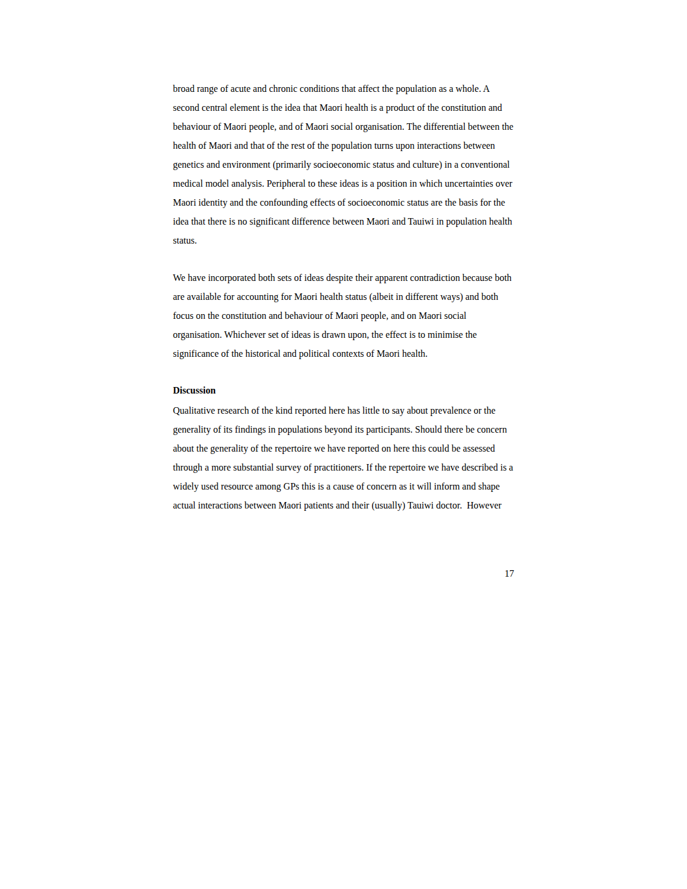broad range of acute and chronic conditions that affect the population as a whole. A second central element is the idea that Maori health is a product of the constitution and behaviour of Maori people, and of Maori social organisation. The differential between the health of Maori and that of the rest of the population turns upon interactions between genetics and environment (primarily socioeconomic status and culture) in a conventional medical model analysis. Peripheral to these ideas is a position in which uncertainties over Maori identity and the confounding effects of socioeconomic status are the basis for the idea that there is no significant difference between Maori and Tauiwi in population health status.
We have incorporated both sets of ideas despite their apparent contradiction because both are available for accounting for Maori health status (albeit in different ways) and both focus on the constitution and behaviour of Maori people, and on Maori social organisation. Whichever set of ideas is drawn upon, the effect is to minimise the significance of the historical and political contexts of Maori health.
Discussion
Qualitative research of the kind reported here has little to say about prevalence or the generality of its findings in populations beyond its participants. Should there be concern about the generality of the repertoire we have reported on here this could be assessed through a more substantial survey of practitioners. If the repertoire we have described is a widely used resource among GPs this is a cause of concern as it will inform and shape actual interactions between Maori patients and their (usually) Tauiwi doctor. However
17